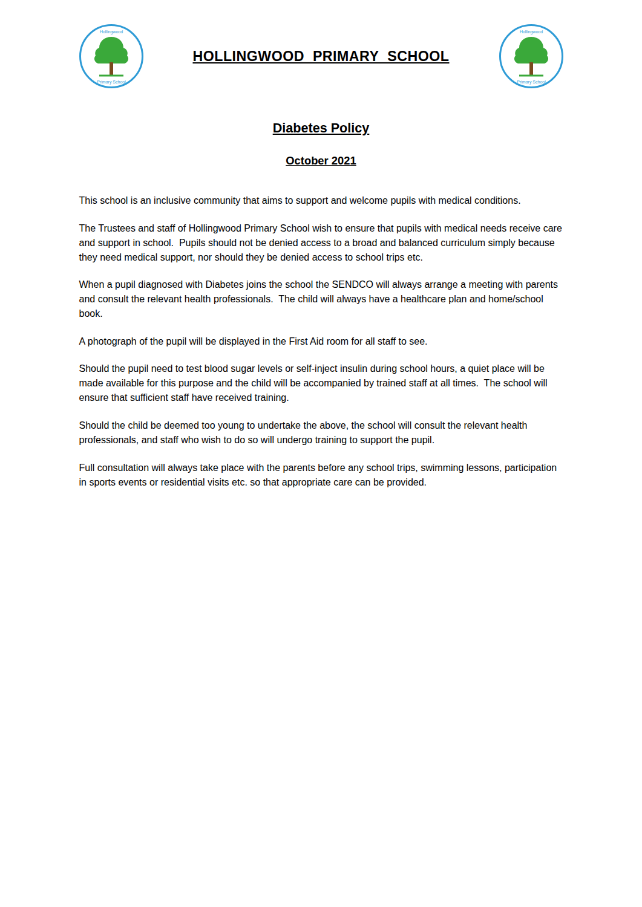Hollingwood Primary School
HOLLINGWOOD PRIMARY SCHOOL
Hollingwood Primary School
Diabetes Policy
October 2021
This school is an inclusive community that aims to support and welcome pupils with medical conditions.
The Trustees and staff of Hollingwood Primary School wish to ensure that pupils with medical needs receive care and support in school. Pupils should not be denied access to a broad and balanced curriculum simply because they need medical support, nor should they be denied access to school trips etc.
When a pupil diagnosed with Diabetes joins the school the SENDCO will always arrange a meeting with parents and consult the relevant health professionals. The child will always have a healthcare plan and home/school book.
A photograph of the pupil will be displayed in the First Aid room for all staff to see.
Should the pupil need to test blood sugar levels or self-inject insulin during school hours, a quiet place will be made available for this purpose and the child will be accompanied by trained staff at all times. The school will ensure that sufficient staff have received training.
Should the child be deemed too young to undertake the above, the school will consult the relevant health professionals, and staff who wish to do so will undergo training to support the pupil.
Full consultation will always take place with the parents before any school trips, swimming lessons, participation in sports events or residential visits etc. so that appropriate care can be provided.